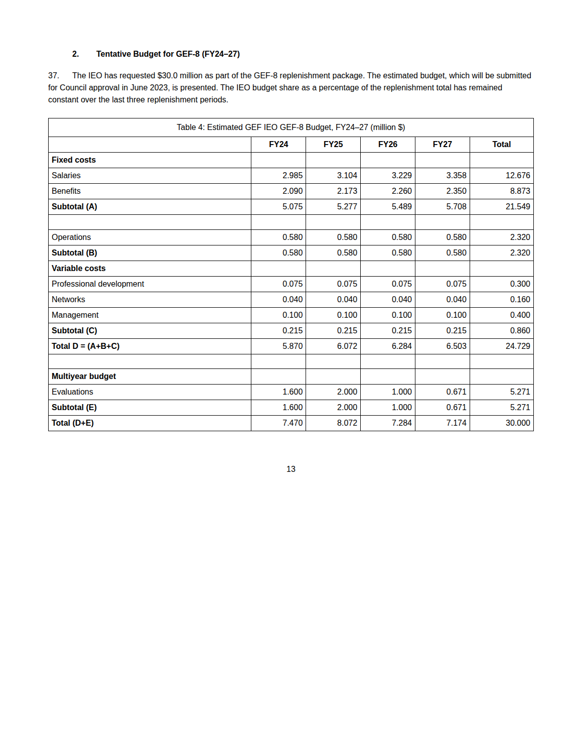2. Tentative Budget for GEF-8 (FY24–27)
37. The IEO has requested $30.0 million as part of the GEF-8 replenishment package. The estimated budget, which will be submitted for Council approval in June 2023, is presented. The IEO budget share as a percentage of the replenishment total has remained constant over the last three replenishment periods.
Table 4: Estimated GEF IEO GEF-8 Budget, FY24–27 (million $)
| | FY24 | FY25 | FY26 | FY27 | Total |
| --- | --- | --- | --- | --- | --- |
| Fixed costs | | | | | |
| Salaries | 2.985 | 3.104 | 3.229 | 3.358 | 12.676 |
| Benefits | 2.090 | 2.173 | 2.260 | 2.350 | 8.873 |
| Subtotal (A) | 5.075 | 5.277 | 5.489 | 5.708 | 21.549 |
| Operations | 0.580 | 0.580 | 0.580 | 0.580 | 2.320 |
| Subtotal (B) | 0.580 | 0.580 | 0.580 | 0.580 | 2.320 |
| Variable costs | | | | | |
| Professional development | 0.075 | 0.075 | 0.075 | 0.075 | 0.300 |
| Networks | 0.040 | 0.040 | 0.040 | 0.040 | 0.160 |
| Management | 0.100 | 0.100 | 0.100 | 0.100 | 0.400 |
| Subtotal (C) | 0.215 | 0.215 | 0.215 | 0.215 | 0.860 |
| Total D = (A+B+C) | 5.870 | 6.072 | 6.284 | 6.503 | 24.729 |
| Multiyear budget | | | | | |
| Evaluations | 1.600 | 2.000 | 1.000 | 0.671 | 5.271 |
| Subtotal (E) | 1.600 | 2.000 | 1.000 | 0.671 | 5.271 |
| Total (D+E) | 7.470 | 8.072 | 7.284 | 7.174 | 30.000 |
13